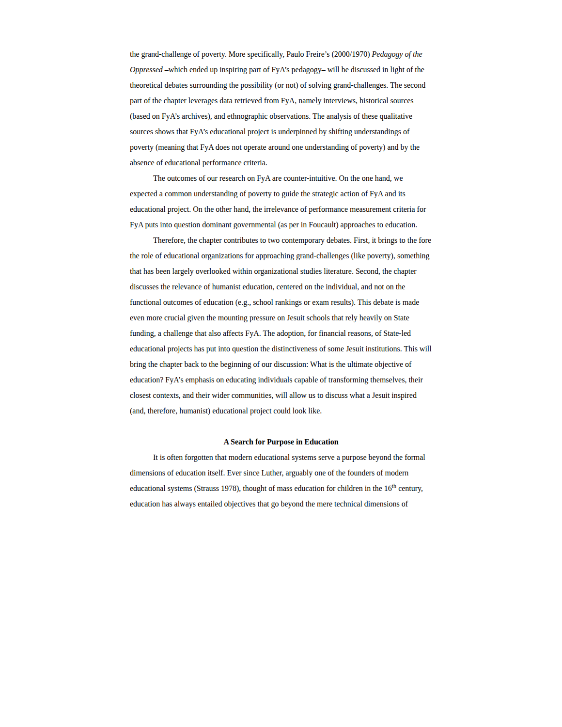the grand-challenge of poverty. More specifically, Paulo Freire’s (2000/1970) Pedagogy of the Oppressed –which ended up inspiring part of FyA’s pedagogy– will be discussed in light of the theoretical debates surrounding the possibility (or not) of solving grand-challenges. The second part of the chapter leverages data retrieved from FyA, namely interviews, historical sources (based on FyA’s archives), and ethnographic observations. The analysis of these qualitative sources shows that FyA’s educational project is underpinned by shifting understandings of poverty (meaning that FyA does not operate around one understanding of poverty) and by the absence of educational performance criteria.
The outcomes of our research on FyA are counter-intuitive. On the one hand, we expected a common understanding of poverty to guide the strategic action of FyA and its educational project. On the other hand, the irrelevance of performance measurement criteria for FyA puts into question dominant governmental (as per in Foucault) approaches to education.
Therefore, the chapter contributes to two contemporary debates. First, it brings to the fore the role of educational organizations for approaching grand-challenges (like poverty), something that has been largely overlooked within organizational studies literature. Second, the chapter discusses the relevance of humanist education, centered on the individual, and not on the functional outcomes of education (e.g., school rankings or exam results). This debate is made even more crucial given the mounting pressure on Jesuit schools that rely heavily on State funding, a challenge that also affects FyA. The adoption, for financial reasons, of State-led educational projects has put into question the distinctiveness of some Jesuit institutions. This will bring the chapter back to the beginning of our discussion: What is the ultimate objective of education? FyA’s emphasis on educating individuals capable of transforming themselves, their closest contexts, and their wider communities, will allow us to discuss what a Jesuit inspired (and, therefore, humanist) educational project could look like.
A Search for Purpose in Education
It is often forgotten that modern educational systems serve a purpose beyond the formal dimensions of education itself. Ever since Luther, arguably one of the founders of modern educational systems (Strauss 1978), thought of mass education for children in the 16th century, education has always entailed objectives that go beyond the mere technical dimensions of